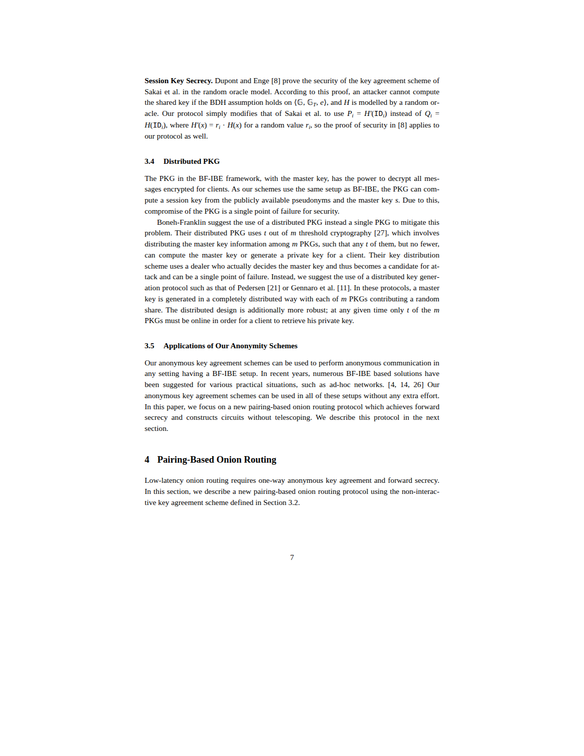Session Key Secrecy. Dupont and Enge [8] prove the security of the key agreement scheme of Sakai et al. in the random oracle model. According to this proof, an attacker cannot compute the shared key if the BDH assumption holds on ⟨𝔾, 𝔾T, e⟩, and H is modelled by a random oracle. Our protocol simply modifies that of Sakai et al. to use Pi = H′(IDi) instead of Qi = H(IDi), where H′(x) = ri · H(x) for a random value ri, so the proof of security in [8] applies to our protocol as well.
3.4 Distributed PKG
The PKG in the BF-IBE framework, with the master key, has the power to decrypt all messages encrypted for clients. As our schemes use the same setup as BF-IBE, the PKG can compute a session key from the publicly available pseudonyms and the master key s. Due to this, compromise of the PKG is a single point of failure for security.
Boneh-Franklin suggest the use of a distributed PKG instead a single PKG to mitigate this problem. Their distributed PKG uses t out of m threshold cryptography [27], which involves distributing the master key information among m PKGs, such that any t of them, but no fewer, can compute the master key or generate a private key for a client. Their key distribution scheme uses a dealer who actually decides the master key and thus becomes a candidate for attack and can be a single point of failure. Instead, we suggest the use of a distributed key generation protocol such as that of Pedersen [21] or Gennaro et al. [11]. In these protocols, a master key is generated in a completely distributed way with each of m PKGs contributing a random share. The distributed design is additionally more robust; at any given time only t of the m PKGs must be online in order for a client to retrieve his private key.
3.5 Applications of Our Anonymity Schemes
Our anonymous key agreement schemes can be used to perform anonymous communication in any setting having a BF-IBE setup. In recent years, numerous BF-IBE based solutions have been suggested for various practical situations, such as ad-hoc networks. [4, 14, 26] Our anonymous key agreement schemes can be used in all of these setups without any extra effort. In this paper, we focus on a new pairing-based onion routing protocol which achieves forward secrecy and constructs circuits without telescoping. We describe this protocol in the next section.
4 Pairing-Based Onion Routing
Low-latency onion routing requires one-way anonymous key agreement and forward secrecy. In this section, we describe a new pairing-based onion routing protocol using the non-interactive key agreement scheme defined in Section 3.2.
7